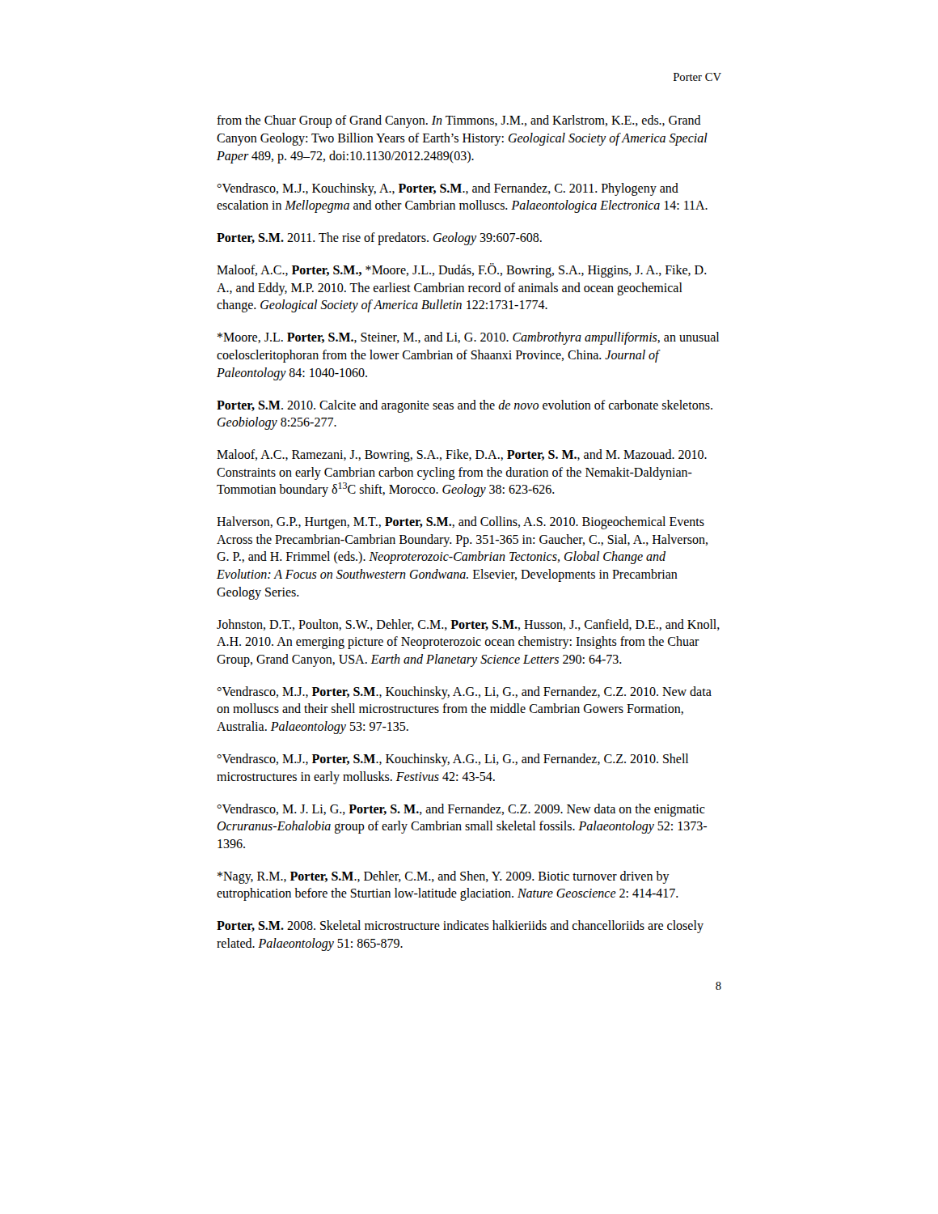Porter CV
from the Chuar Group of Grand Canyon. In Timmons, J.M., and Karlstrom, K.E., eds., Grand Canyon Geology: Two Billion Years of Earth’s History: Geological Society of America Special Paper 489, p. 49–72, doi:10.1130/2012.2489(03).
°Vendrasco, M.J., Kouchinsky, A., Porter, S.M., and Fernandez, C. 2011. Phylogeny and escalation in Mellopegma and other Cambrian molluscs. Palaeontologica Electronica 14: 11A.
Porter, S.M. 2011. The rise of predators. Geology 39:607-608.
Maloof, A.C., Porter, S.M., *Moore, J.L., Dudás, F.Ö., Bowring, S.A., Higgins, J. A., Fike, D. A., and Eddy, M.P. 2010. The earliest Cambrian record of animals and ocean geochemical change. Geological Society of America Bulletin 122:1731-1774.
*Moore, J.L. Porter, S.M., Steiner, M., and Li, G. 2010. Cambrothyra ampulliformis, an unusual coeloscleritophoran from the lower Cambrian of Shaanxi Province, China. Journal of Paleontology 84: 1040-1060.
Porter, S.M. 2010. Calcite and aragonite seas and the de novo evolution of carbonate skeletons. Geobiology 8:256-277.
Maloof, A.C., Ramezani, J., Bowring, S.A., Fike, D.A., Porter, S. M., and M. Mazouad. 2010. Constraints on early Cambrian carbon cycling from the duration of the Nemakit-Daldynian-Tommotian boundary δ13C shift, Morocco. Geology 38: 623-626.
Halverson, G.P., Hurtgen, M.T., Porter, S.M., and Collins, A.S. 2010. Biogeochemical Events Across the Precambrian-Cambrian Boundary. Pp. 351-365 in: Gaucher, C., Sial, A., Halverson, G. P., and H. Frimmel (eds.). Neoproterozoic-Cambrian Tectonics, Global Change and Evolution: A Focus on Southwestern Gondwana. Elsevier, Developments in Precambrian Geology Series.
Johnston, D.T., Poulton, S.W., Dehler, C.M., Porter, S.M., Husson, J., Canfield, D.E., and Knoll, A.H. 2010. An emerging picture of Neoproterozoic ocean chemistry: Insights from the Chuar Group, Grand Canyon, USA. Earth and Planetary Science Letters 290: 64-73.
°Vendrasco, M.J., Porter, S.M., Kouchinsky, A.G., Li, G., and Fernandez, C.Z. 2010. New data on molluscs and their shell microstructures from the middle Cambrian Gowers Formation, Australia. Palaeontology 53: 97-135.
°Vendrasco, M.J., Porter, S.M., Kouchinsky, A.G., Li, G., and Fernandez, C.Z. 2010. Shell microstructures in early mollusks. Festivus 42: 43-54.
°Vendrasco, M. J. Li, G., Porter, S. M., and Fernandez, C.Z. 2009. New data on the enigmatic Ocruranus-Eohalobia group of early Cambrian small skeletal fossils. Palaeontology 52: 1373-1396.
*Nagy, R.M., Porter, S.M., Dehler, C.M., and Shen, Y. 2009. Biotic turnover driven by eutrophication before the Sturtian low-latitude glaciation. Nature Geoscience 2: 414-417.
Porter, S.M. 2008. Skeletal microstructure indicates halkieriids and chancelloriids are closely related. Palaeontology 51: 865-879.
8